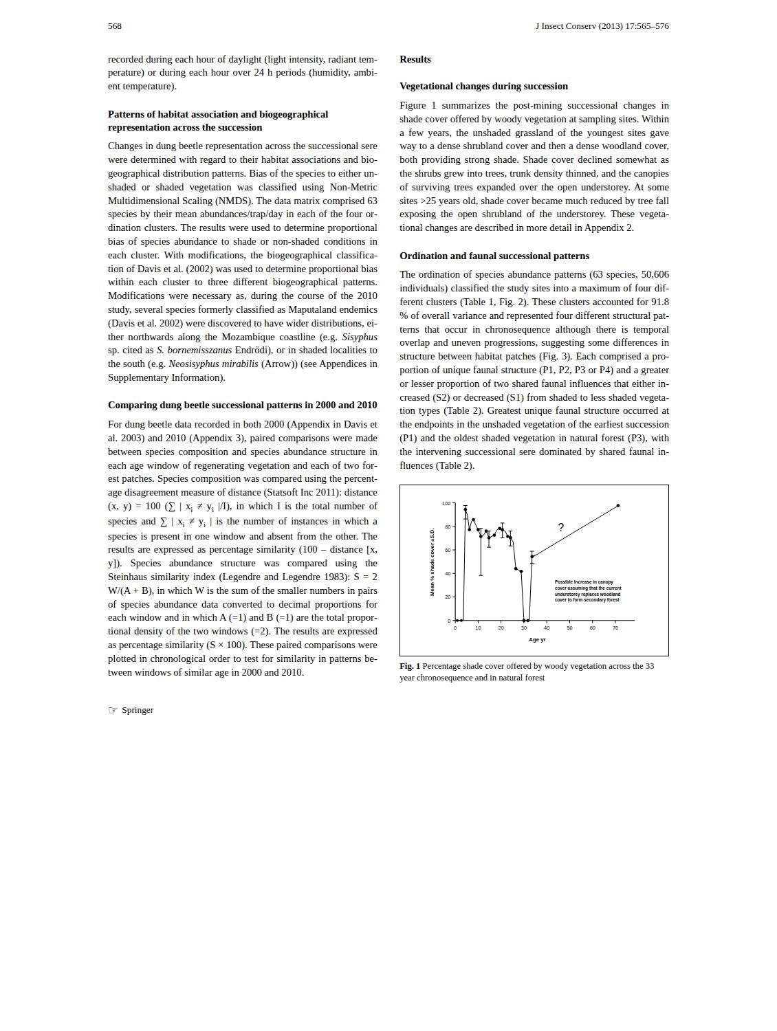568
J Insect Conserv (2013) 17:565–576
recorded during each hour of daylight (light intensity, radiant temperature) or during each hour over 24 h periods (humidity, ambient temperature).
Patterns of habitat association and biogeographical representation across the succession
Changes in dung beetle representation across the successional sere were determined with regard to their habitat associations and biogeographical distribution patterns. Bias of the species to either unshaded or shaded vegetation was classified using Non-Metric Multidimensional Scaling (NMDS). The data matrix comprised 63 species by their mean abundances/trap/day in each of the four ordination clusters. The results were used to determine proportional bias of species abundance to shade or non-shaded conditions in each cluster. With modifications, the biogeographical classification of Davis et al. (2002) was used to determine proportional bias within each cluster to three different biogeographical patterns. Modifications were necessary as, during the course of the 2010 study, several species formerly classified as Maputaland endemics (Davis et al. 2002) were discovered to have wider distributions, either northwards along the Mozambique coastline (e.g. Sisyphus sp. cited as S. bornemisszanus Endrödi), or in shaded localities to the south (e.g. Neosisyphus mirabilis (Arrow)) (see Appendices in Supplementary Information).
Comparing dung beetle successional patterns in 2000 and 2010
For dung beetle data recorded in both 2000 (Appendix in Davis et al. 2003) and 2010 (Appendix 3), paired comparisons were made between species composition and species abundance structure in each age window of regenerating vegetation and each of two forest patches. Species composition was compared using the percentage disagreement measure of distance (Statsoft Inc 2011): distance (x, y) = 100 (∑ | xi ≠ yi |/I), in which I is the total number of species and ∑ | xi ≠ yi | is the number of instances in which a species is present in one window and absent from the other. The results are expressed as percentage similarity (100 – distance [x, y]). Species abundance structure was compared using the Steinhaus similarity index (Legendre and Legendre 1983): S = 2 W/(A + B), in which W is the sum of the smaller numbers in pairs of species abundance data converted to decimal proportions for each window and in which A (=1) and B (=1) are the total proportional density of the two windows (=2). The results are expressed as percentage similarity (S × 100). These paired comparisons were plotted in chronological order to test for similarity in patterns between windows of similar age in 2000 and 2010.
☞ Springer
Results
Vegetational changes during succession
Figure 1 summarizes the post-mining successional changes in shade cover offered by woody vegetation at sampling sites. Within a few years, the unshaded grassland of the youngest sites gave way to a dense shrubland cover and then a dense woodland cover, both providing strong shade. Shade cover declined somewhat as the shrubs grew into trees, trunk density thinned, and the canopies of surviving trees expanded over the open understorey. At some sites >25 years old, shade cover became much reduced by tree fall exposing the open shrubland of the understorey. These vegetational changes are described in more detail in Appendix 2.
Ordination and faunal successional patterns
The ordination of species abundance patterns (63 species, 50,606 individuals) classified the study sites into a maximum of four different clusters (Table 1, Fig. 2). These clusters accounted for 91.8 % of overall variance and represented four different structural patterns that occur in chronosequence although there is temporal overlap and uneven progressions, suggesting some differences in structure between habitat patches (Fig. 3). Each comprised a proportion of unique faunal structure (P1, P2, P3 or P4) and a greater or lesser proportion of two shared faunal influences that either increased (S2) or decreased (S1) from shaded to less shaded vegetation types (Table 2). Greatest unique faunal structure occurred at the endpoints in the unshaded vegetation of the earliest succession (P1) and the oldest shaded vegetation in natural forest (P3), with the intervening successional sere dominated by shared faunal influences (Table 2).
0 20 40 60 80 100 0 10 20 30 40 50 60 70 Age yr Mean % shade cover ±S.D. ? Possible increase in canopy cover assuming that the current understorey replaces woodland cover to form secondary forest
Fig. 1 Percentage shade cover offered by woody vegetation across the 33 year chronosequence and in natural forest